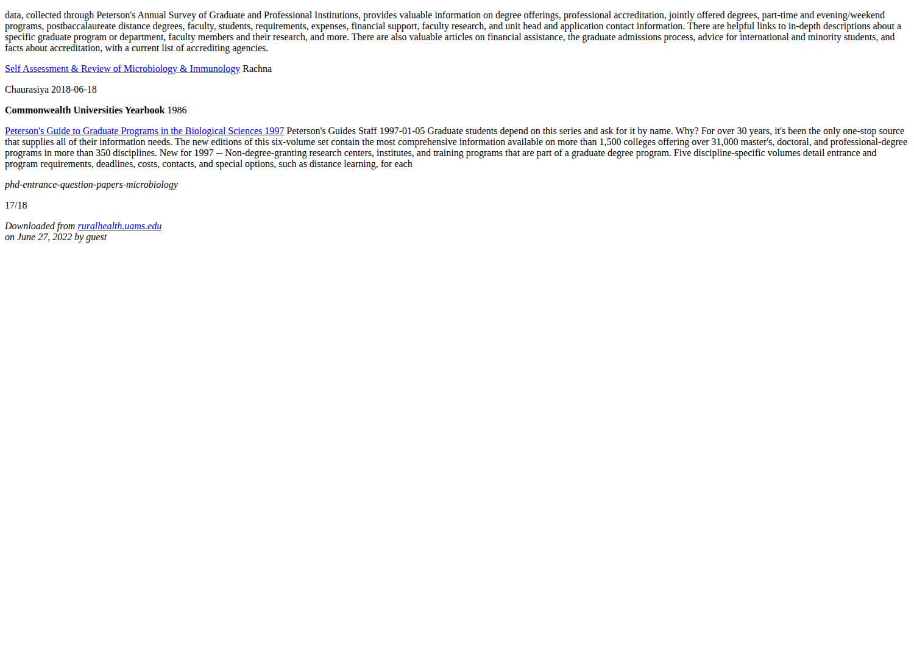data, collected through Peterson's Annual Survey of Graduate and Professional Institutions, provides valuable information on degree offerings, professional accreditation, jointly offered degrees, part-time and evening/weekend programs, postbaccalaureate distance degrees, faculty, students, requirements, expenses, financial support, faculty research, and unit head and application contact information. There are helpful links to in-depth descriptions about a specific graduate program or department, faculty members and their research, and more. There are also valuable articles on financial assistance, the graduate admissions process, advice for international and minority students, and facts about accreditation, with a current list of accrediting agencies.
Self Assessment & Review of Microbiology & Immunology Rachna
Chaurasiya 2018-06-18
Commonwealth Universities Yearbook 1986
Peterson's Guide to Graduate Programs in the Biological Sciences 1997 Peterson's Guides Staff 1997-01-05 Graduate students depend on this series and ask for it by name. Why? For over 30 years, it's been the only one-stop source that supplies all of their information needs. The new editions of this six-volume set contain the most comprehensive information available on more than 1,500 colleges offering over 31,000 master's, doctoral, and professional-degree programs in more than 350 disciplines. New for 1997 -- Non-degree-granting research centers, institutes, and training programs that are part of a graduate degree program. Five discipline-specific volumes detail entrance and program requirements, deadlines, costs, contacts, and special options, such as distance learning, for each
phd-entrance-question-papers-microbiology
17/18
Downloaded from ruralhealth.uams.edu
on June 27, 2022 by guest